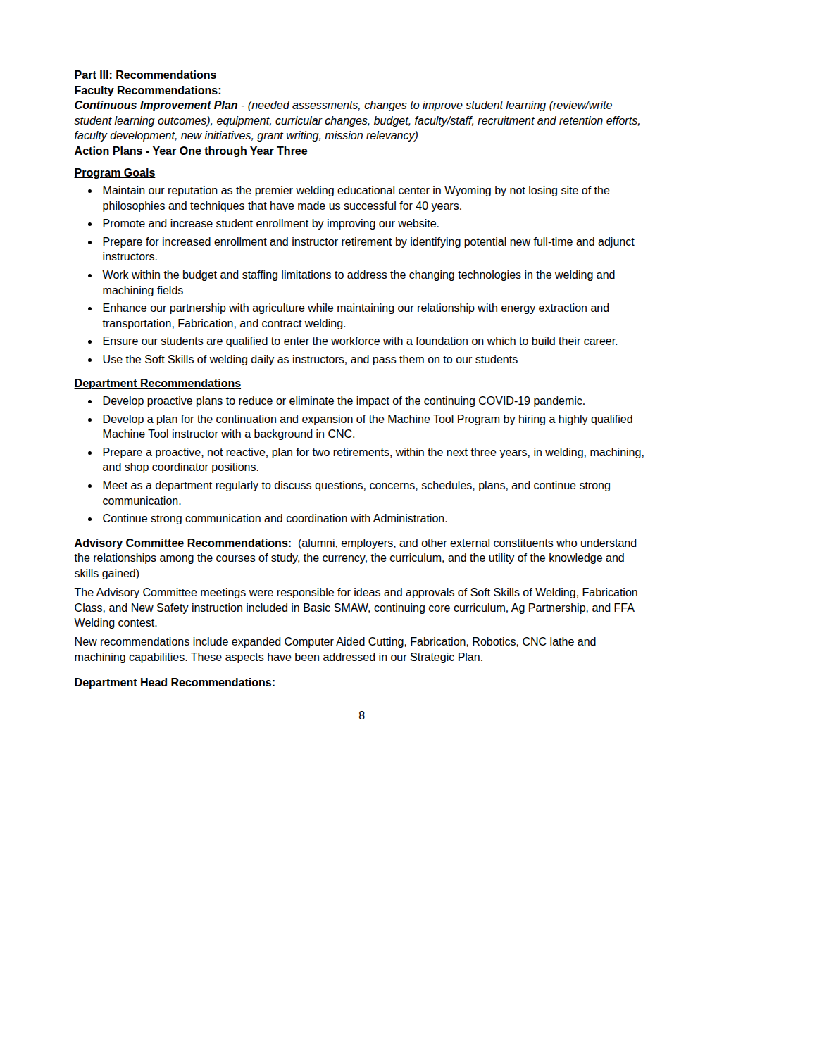Part III: Recommendations
Faculty Recommendations:
Continuous Improvement Plan - (needed assessments, changes to improve student learning (review/write student learning outcomes), equipment, curricular changes, budget, faculty/staff, recruitment and retention efforts, faculty development, new initiatives, grant writing, mission relevancy)
Action Plans - Year One through Year Three
Program Goals
Maintain our reputation as the premier welding educational center in Wyoming by not losing site of the philosophies and techniques that have made us successful for 40 years.
Promote and increase student enrollment by improving our website.
Prepare for increased enrollment and instructor retirement by identifying potential new full-time and adjunct instructors.
Work within the budget and staffing limitations to address the changing technologies in the welding and machining fields
Enhance our partnership with agriculture while maintaining our relationship with energy extraction and transportation, Fabrication, and contract welding.
Ensure our students are qualified to enter the workforce with a foundation on which to build their career.
Use the Soft Skills of welding daily as instructors, and pass them on to our students
Department Recommendations
Develop proactive plans to reduce or eliminate the impact of the continuing COVID-19 pandemic.
Develop a plan for the continuation and expansion of the Machine Tool Program by hiring a highly qualified Machine Tool instructor with a background in CNC.
Prepare a proactive, not reactive, plan for two retirements, within the next three years, in welding, machining, and shop coordinator positions.
Meet as a department regularly to discuss questions, concerns, schedules, plans, and continue strong communication.
Continue strong communication and coordination with Administration.
Advisory Committee Recommendations: (alumni, employers, and other external constituents who understand the relationships among the courses of study, the currency, the curriculum, and the utility of the knowledge and skills gained)
The Advisory Committee meetings were responsible for ideas and approvals of Soft Skills of Welding, Fabrication Class, and New Safety instruction included in Basic SMAW, continuing core curriculum, Ag Partnership, and FFA Welding contest.
New recommendations include expanded Computer Aided Cutting, Fabrication, Robotics, CNC lathe and machining capabilities. These aspects have been addressed in our Strategic Plan.
Department Head Recommendations:
8